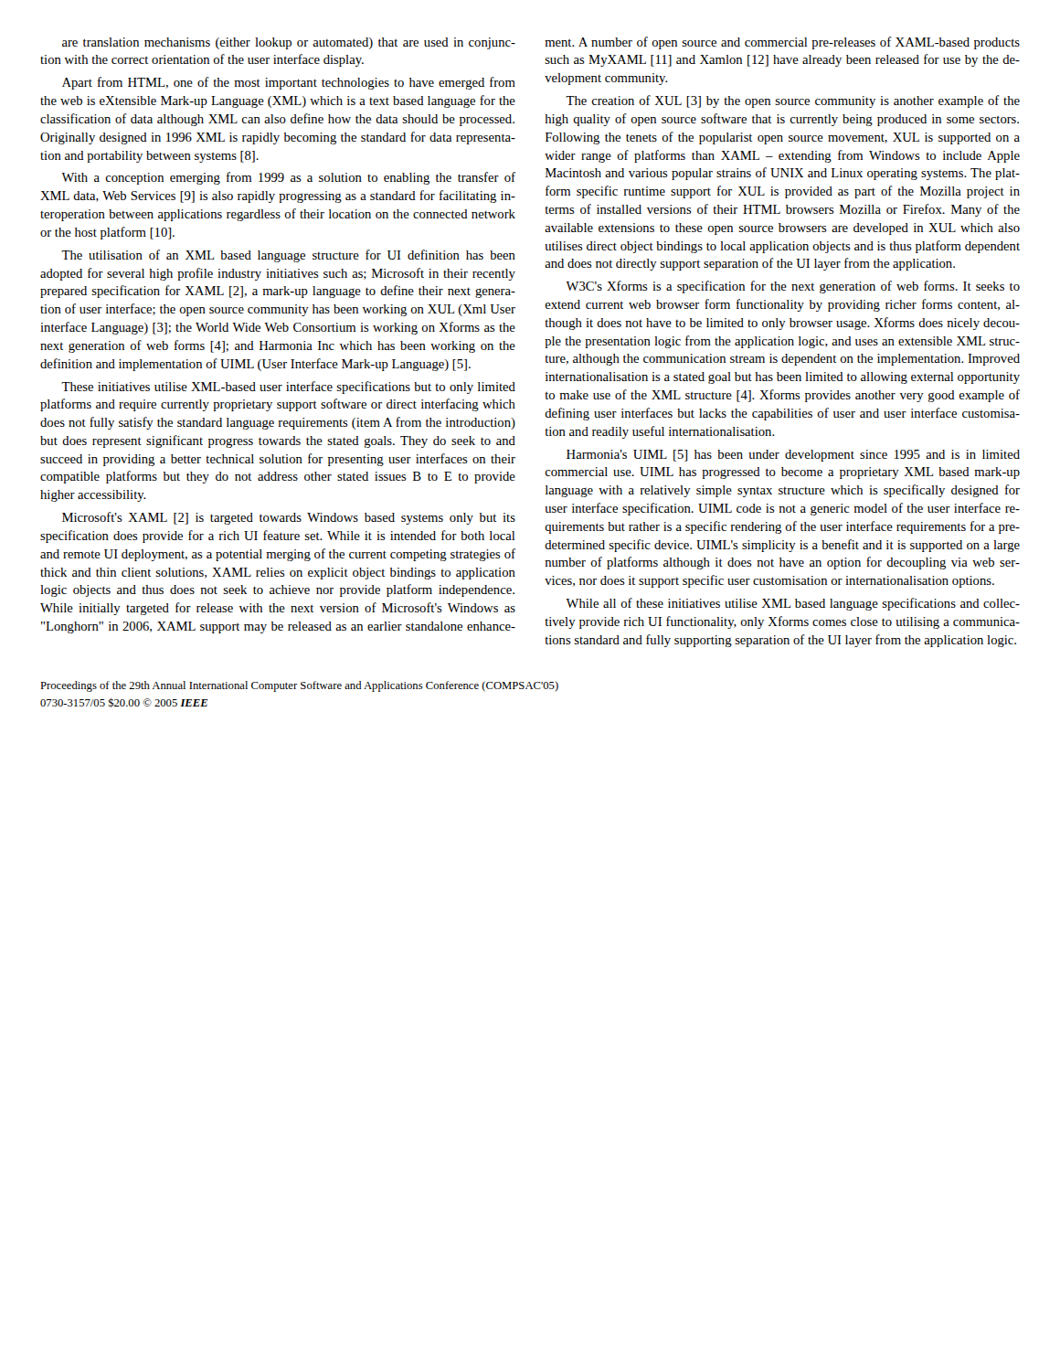are translation mechanisms (either lookup or automated) that are used in conjunction with the correct orientation of the user interface display.
Apart from HTML, one of the most important technologies to have emerged from the web is eXtensible Mark-up Language (XML) which is a text based language for the classification of data although XML can also define how the data should be processed. Originally designed in 1996 XML is rapidly becoming the standard for data representation and portability between systems [8].
With a conception emerging from 1999 as a solution to enabling the transfer of XML data, Web Services [9] is also rapidly progressing as a standard for facilitating interoperation between applications regardless of their location on the connected network or the host platform [10].
The utilisation of an XML based language structure for UI definition has been adopted for several high profile industry initiatives such as; Microsoft in their recently prepared specification for XAML [2], a mark-up language to define their next generation of user interface; the open source community has been working on XUL (Xml User interface Language) [3]; the World Wide Web Consortium is working on Xforms as the next generation of web forms [4]; and Harmonia Inc which has been working on the definition and implementation of UIML (User Interface Mark-up Language) [5].
These initiatives utilise XML-based user interface specifications but to only limited platforms and require currently proprietary support software or direct interfacing which does not fully satisfy the standard language requirements (item A from the introduction) but does represent significant progress towards the stated goals. They do seek to and succeed in providing a better technical solution for presenting user interfaces on their compatible platforms but they do not address other stated issues B to E to provide higher accessibility.
Microsoft's XAML [2] is targeted towards Windows based systems only but its specification does provide for a rich UI feature set. While it is intended for both local and remote UI deployment, as a potential merging of the current competing strategies of thick and thin client solutions, XAML relies on explicit object bindings to application logic objects and thus does not seek to achieve nor provide platform independence. While initially targeted for release with the next version of Microsoft's Windows as "Longhorn" in 2006, XAML support may be released as an earlier standalone enhancement. A number of open source and commercial pre-releases of XAML-based products such as MyXAML [11] and Xamlon [12] have already been released for use by the development community.
The creation of XUL [3] by the open source community is another example of the high quality of open source software that is currently being produced in some sectors. Following the tenets of the popularist open source movement, XUL is supported on a wider range of platforms than XAML – extending from Windows to include Apple Macintosh and various popular strains of UNIX and Linux operating systems. The platform specific runtime support for XUL is provided as part of the Mozilla project in terms of installed versions of their HTML browsers Mozilla or Firefox. Many of the available extensions to these open source browsers are developed in XUL which also utilises direct object bindings to local application objects and is thus platform dependent and does not directly support separation of the UI layer from the application.
W3C's Xforms is a specification for the next generation of web forms. It seeks to extend current web browser form functionality by providing richer forms content, although it does not have to be limited to only browser usage. Xforms does nicely decouple the presentation logic from the application logic, and uses an extensible XML structure, although the communication stream is dependent on the implementation. Improved internationalisation is a stated goal but has been limited to allowing external opportunity to make use of the XML structure [4]. Xforms provides another very good example of defining user interfaces but lacks the capabilities of user and user interface customisation and readily useful internationalisation.
Harmonia's UIML [5] has been under development since 1995 and is in limited commercial use. UIML has progressed to become a proprietary XML based mark-up language with a relatively simple syntax structure which is specifically designed for user interface specification. UIML code is not a generic model of the user interface requirements but rather is a specific rendering of the user interface requirements for a pre-determined specific device. UIML's simplicity is a benefit and it is supported on a large number of platforms although it does not have an option for decoupling via web services, nor does it support specific user customisation or internationalisation options.
While all of these initiatives utilise XML based language specifications and collectively provide rich UI functionality, only Xforms comes close to utilising a communications standard and fully supporting separation of the UI layer from the application logic.
Proceedings of the 29th Annual International Computer Software and Applications Conference (COMPSAC'05)
0730-3157/05 $20.00 © 2005 IEEE